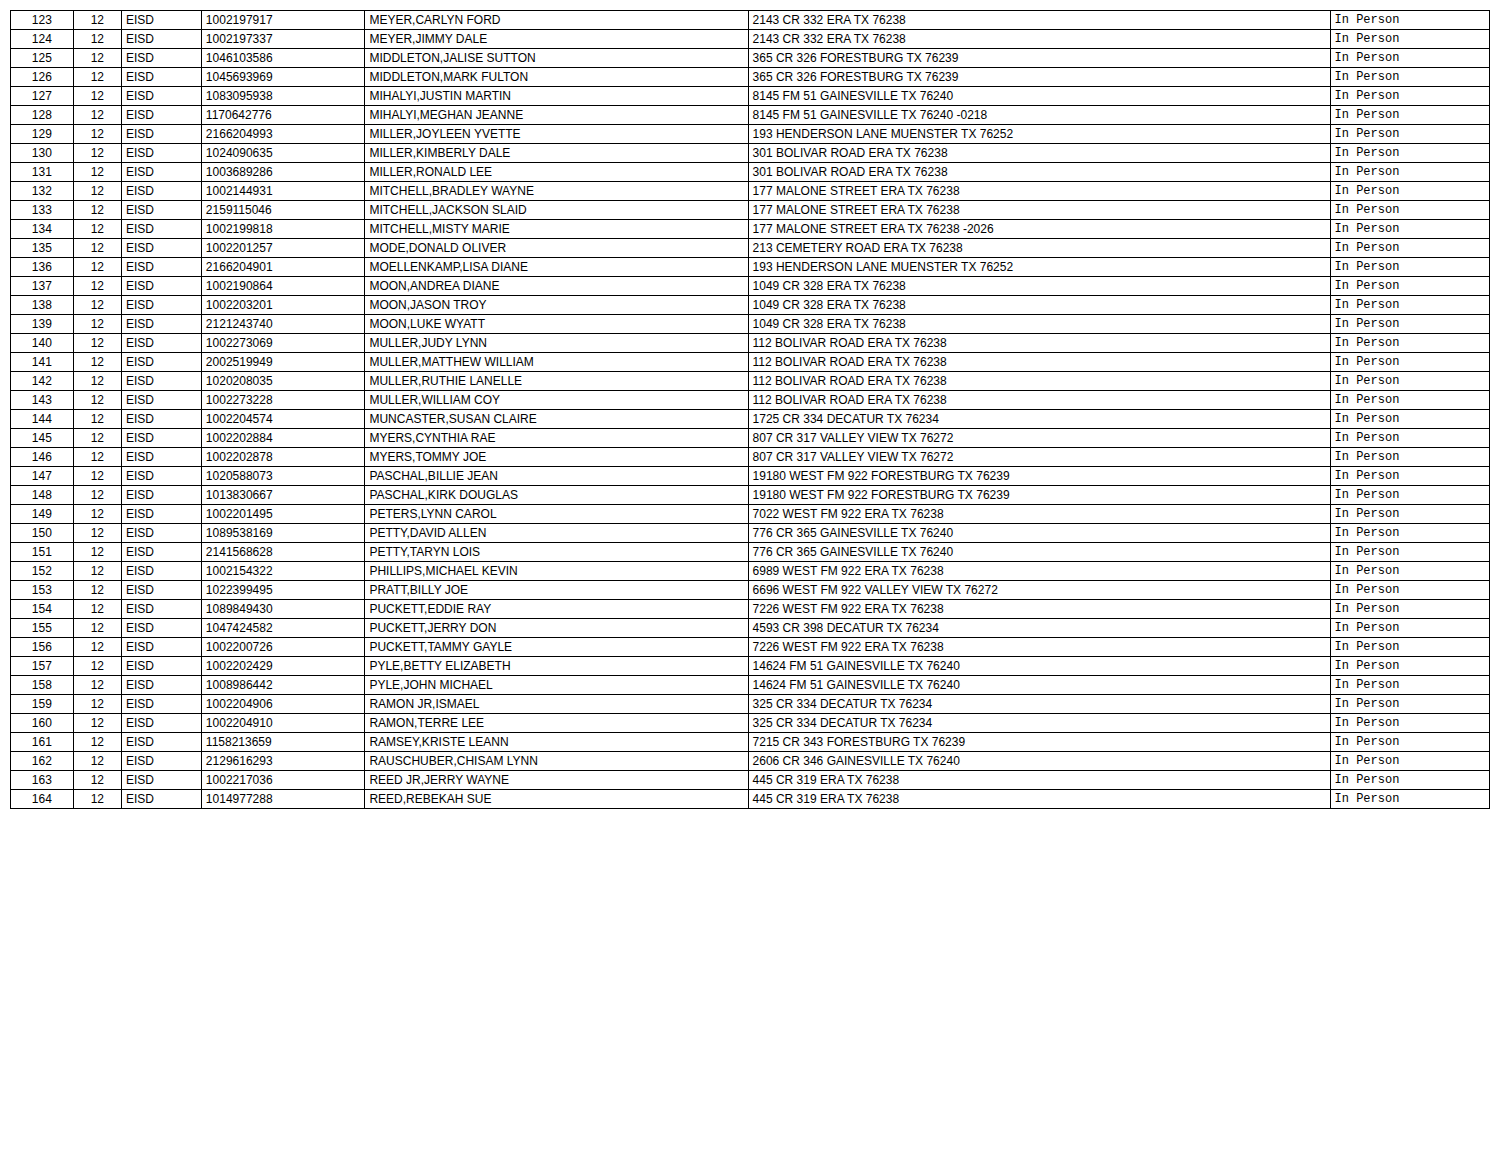| 123 | 12 | EISD | 1002197917 | MEYER,CARLYN FORD | 2143 CR 332 ERA TX 76238 | In Person |
| 124 | 12 | EISD | 1002197337 | MEYER,JIMMY DALE | 2143 CR 332 ERA TX 76238 | In Person |
| 125 | 12 | EISD | 1046103586 | MIDDLETON,JALISE SUTTON | 365 CR 326 FORESTBURG TX 76239 | In Person |
| 126 | 12 | EISD | 1045693969 | MIDDLETON,MARK FULTON | 365 CR 326 FORESTBURG TX 76239 | In Person |
| 127 | 12 | EISD | 1083095938 | MIHALYI,JUSTIN MARTIN | 8145 FM 51 GAINESVILLE TX 76240 | In Person |
| 128 | 12 | EISD | 1170642776 | MIHALYI,MEGHAN JEANNE | 8145 FM 51 GAINESVILLE TX 76240 -0218 | In Person |
| 129 | 12 | EISD | 2166204993 | MILLER,JOYLEEN YVETTE | 193 HENDERSON LANE MUENSTER TX 76252 | In Person |
| 130 | 12 | EISD | 1024090635 | MILLER,KIMBERLY DALE | 301 BOLIVAR ROAD ERA TX 76238 | In Person |
| 131 | 12 | EISD | 1003689286 | MILLER,RONALD LEE | 301 BOLIVAR ROAD ERA TX 76238 | In Person |
| 132 | 12 | EISD | 1002144931 | MITCHELL,BRADLEY WAYNE | 177 MALONE STREET ERA TX 76238 | In Person |
| 133 | 12 | EISD | 2159115046 | MITCHELL,JACKSON SLAID | 177 MALONE STREET ERA TX 76238 | In Person |
| 134 | 12 | EISD | 1002199818 | MITCHELL,MISTY MARIE | 177 MALONE STREET ERA TX 76238 -2026 | In Person |
| 135 | 12 | EISD | 1002201257 | MODE,DONALD OLIVER | 213 CEMETERY ROAD ERA TX 76238 | In Person |
| 136 | 12 | EISD | 2166204901 | MOELLENKAMP,LISA DIANE | 193 HENDERSON LANE MUENSTER TX 76252 | In Person |
| 137 | 12 | EISD | 1002190864 | MOON,ANDREA DIANE | 1049 CR 328 ERA TX 76238 | In Person |
| 138 | 12 | EISD | 1002203201 | MOON,JASON TROY | 1049 CR 328 ERA TX 76238 | In Person |
| 139 | 12 | EISD | 2121243740 | MOON,LUKE WYATT | 1049 CR 328 ERA TX 76238 | In Person |
| 140 | 12 | EISD | 1002273069 | MULLER,JUDY LYNN | 112 BOLIVAR ROAD ERA TX 76238 | In Person |
| 141 | 12 | EISD | 2002519949 | MULLER,MATTHEW WILLIAM | 112 BOLIVAR ROAD ERA TX 76238 | In Person |
| 142 | 12 | EISD | 1020208035 | MULLER,RUTHIE LANELLE | 112 BOLIVAR ROAD ERA TX 76238 | In Person |
| 143 | 12 | EISD | 1002273228 | MULLER,WILLIAM COY | 112 BOLIVAR ROAD ERA TX 76238 | In Person |
| 144 | 12 | EISD | 1002204574 | MUNCASTER,SUSAN CLAIRE | 1725 CR 334 DECATUR TX 76234 | In Person |
| 145 | 12 | EISD | 1002202884 | MYERS,CYNTHIA RAE | 807 CR 317 VALLEY VIEW TX 76272 | In Person |
| 146 | 12 | EISD | 1002202878 | MYERS,TOMMY JOE | 807 CR 317 VALLEY VIEW TX 76272 | In Person |
| 147 | 12 | EISD | 1020588073 | PASCHAL,BILLIE JEAN | 19180 WEST FM 922 FORESTBURG TX 76239 | In Person |
| 148 | 12 | EISD | 1013830667 | PASCHAL,KIRK DOUGLAS | 19180 WEST FM 922 FORESTBURG TX 76239 | In Person |
| 149 | 12 | EISD | 1002201495 | PETERS,LYNN CAROL | 7022 WEST FM 922 ERA TX 76238 | In Person |
| 150 | 12 | EISD | 1089538169 | PETTY,DAVID ALLEN | 776 CR 365 GAINESVILLE TX 76240 | In Person |
| 151 | 12 | EISD | 2141568628 | PETTY,TARYN LOIS | 776 CR 365 GAINESVILLE TX 76240 | In Person |
| 152 | 12 | EISD | 1002154322 | PHILLIPS,MICHAEL KEVIN | 6989 WEST FM 922 ERA TX 76238 | In Person |
| 153 | 12 | EISD | 1022399495 | PRATT,BILLY JOE | 6696 WEST FM 922 VALLEY VIEW TX 76272 | In Person |
| 154 | 12 | EISD | 1089849430 | PUCKETT,EDDIE RAY | 7226 WEST FM 922 ERA TX 76238 | In Person |
| 155 | 12 | EISD | 1047424582 | PUCKETT,JERRY DON | 4593 CR 398 DECATUR TX 76234 | In Person |
| 156 | 12 | EISD | 1002200726 | PUCKETT,TAMMY GAYLE | 7226 WEST FM 922 ERA TX 76238 | In Person |
| 157 | 12 | EISD | 1002202429 | PYLE,BETTY ELIZABETH | 14624 FM 51 GAINESVILLE TX 76240 | In Person |
| 158 | 12 | EISD | 1008986442 | PYLE,JOHN MICHAEL | 14624 FM 51 GAINESVILLE TX 76240 | In Person |
| 159 | 12 | EISD | 1002204906 | RAMON JR,ISMAEL | 325 CR 334 DECATUR TX 76234 | In Person |
| 160 | 12 | EISD | 1002204910 | RAMON,TERRE LEE | 325 CR 334 DECATUR TX 76234 | In Person |
| 161 | 12 | EISD | 1158213659 | RAMSEY,KRISTE LEANN | 7215 CR 343 FORESTBURG TX 76239 | In Person |
| 162 | 12 | EISD | 2129616293 | RAUSCHUBER,CHISAM LYNN | 2606 CR 346 GAINESVILLE TX 76240 | In Person |
| 163 | 12 | EISD | 1002217036 | REED JR,JERRY WAYNE | 445 CR 319 ERA TX 76238 | In Person |
| 164 | 12 | EISD | 1014977288 | REED,REBEKAH SUE | 445 CR 319 ERA TX 76238 | In Person |